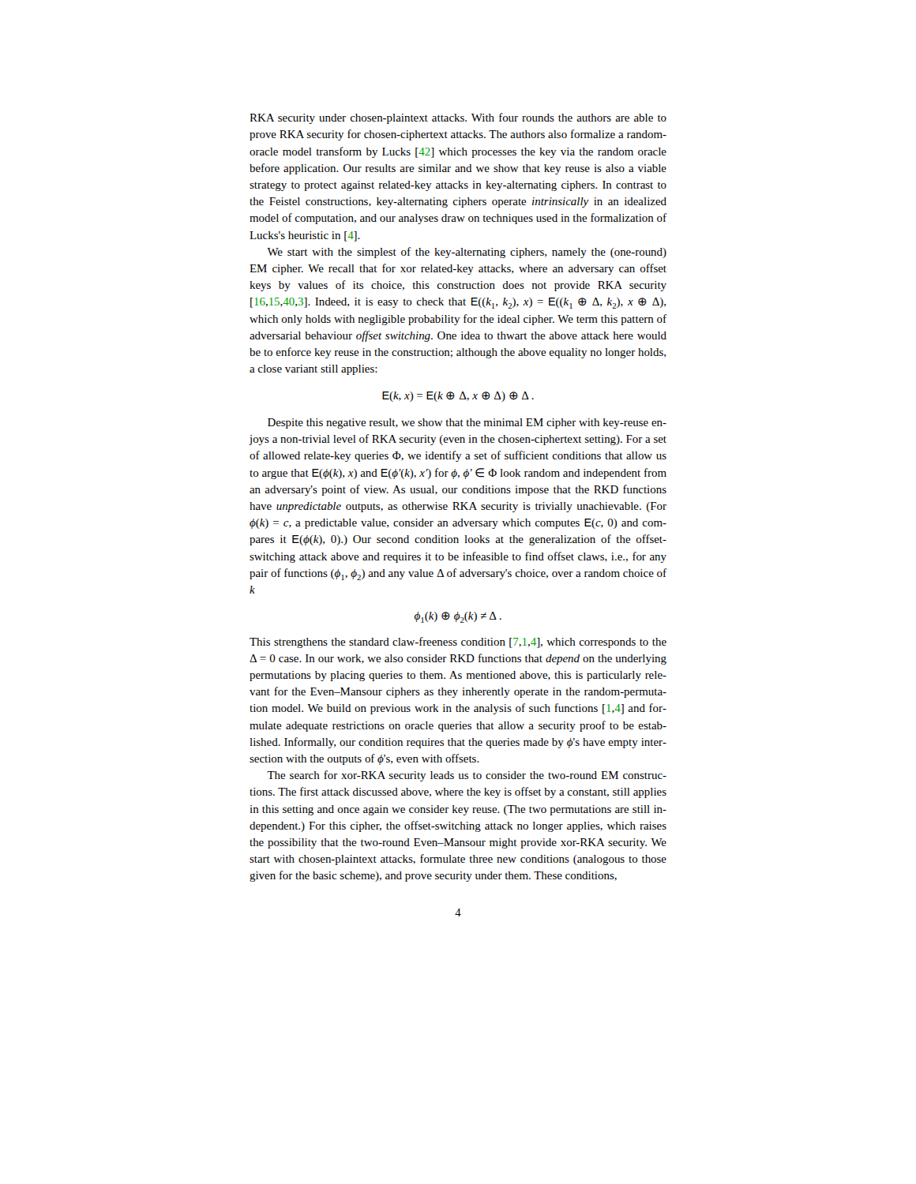RKA security under chosen-plaintext attacks. With four rounds the authors are able to prove RKA security for chosen-ciphertext attacks. The authors also formalize a random-oracle model transform by Lucks [42] which processes the key via the random oracle before application. Our results are similar and we show that key reuse is also a viable strategy to protect against related-key attacks in key-alternating ciphers. In contrast to the Feistel constructions, key-alternating ciphers operate intrinsically in an idealized model of computation, and our analyses draw on techniques used in the formalization of Lucks's heuristic in [4].
We start with the simplest of the key-alternating ciphers, namely the (one-round) EM cipher. We recall that for xor related-key attacks, where an adversary can offset keys by values of its choice, this construction does not provide RKA security [16,15,40,3]. Indeed, it is easy to check that E((k1, k2), x) = E((k1 ⊕ Δ, k2), x ⊕ Δ), which only holds with negligible probability for the ideal cipher. We term this pattern of adversarial behaviour offset switching. One idea to thwart the above attack here would be to enforce key reuse in the construction; although the above equality no longer holds, a close variant still applies:
E(k, x) = E(k ⊕ Δ, x ⊕ Δ) ⊕ Δ .
Despite this negative result, we show that the minimal EM cipher with key-reuse enjoys a non-trivial level of RKA security (even in the chosen-ciphertext setting). For a set of allowed relate-key queries Φ, we identify a set of sufficient conditions that allow us to argue that E(ϕ(k), x) and E(ϕ′(k), x′) for ϕ, ϕ′ ∈ Φ look random and independent from an adversary's point of view. As usual, our conditions impose that the RKD functions have unpredictable outputs, as otherwise RKA security is trivially unachievable. (For ϕ(k) = c, a predictable value, consider an adversary which computes E(c, 0) and compares it E(ϕ(k), 0).) Our second condition looks at the generalization of the offset-switching attack above and requires it to be infeasible to find offset claws, i.e., for any pair of functions (ϕ1, ϕ2) and any value Δ of adversary's choice, over a random choice of k
ϕ1(k) ⊕ ϕ2(k) ≠ Δ .
This strengthens the standard claw-freeness condition [7,1,4], which corresponds to the Δ = 0 case. In our work, we also consider RKD functions that depend on the underlying permutations by placing queries to them. As mentioned above, this is particularly relevant for the Even–Mansour ciphers as they inherently operate in the random-permutation model. We build on previous work in the analysis of such functions [1,4] and formulate adequate restrictions on oracle queries that allow a security proof to be established. Informally, our condition requires that the queries made by ϕ's have empty intersection with the outputs of ϕ's, even with offsets.
The search for xor-RKA security leads us to consider the two-round EM constructions. The first attack discussed above, where the key is offset by a constant, still applies in this setting and once again we consider key reuse. (The two permutations are still independent.) For this cipher, the offset-switching attack no longer applies, which raises the possibility that the two-round Even–Mansour might provide xor-RKA security. We start with chosen-plaintext attacks, formulate three new conditions (analogous to those given for the basic scheme), and prove security under them. These conditions,
4